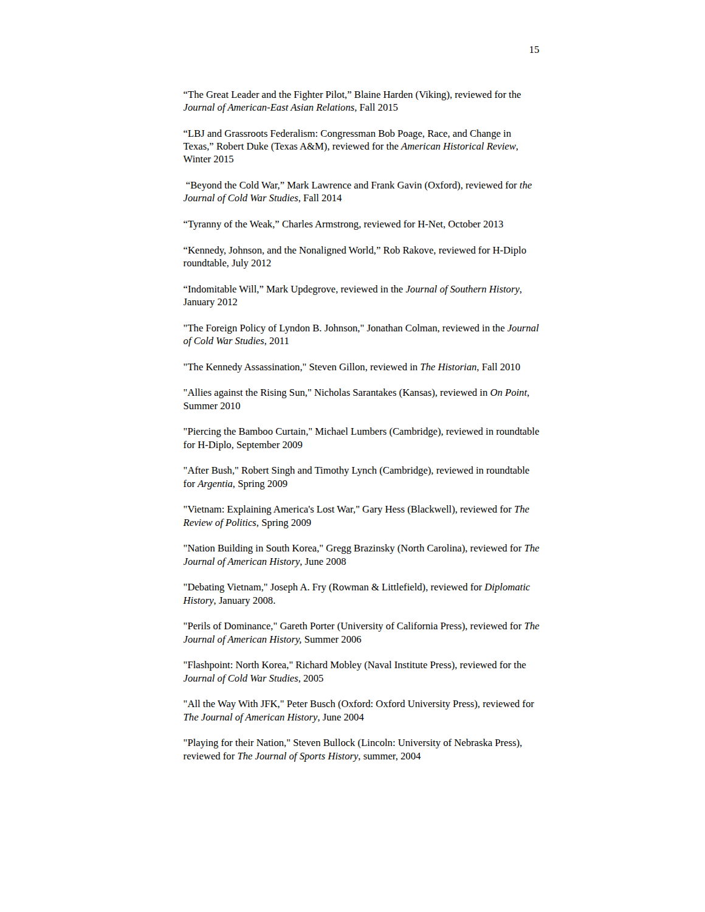15
“The Great Leader and the Fighter Pilot,” Blaine Harden (Viking), reviewed for the Journal of American-East Asian Relations, Fall 2015
“LBJ and Grassroots Federalism: Congressman Bob Poage, Race, and Change in Texas,” Robert Duke (Texas A&M), reviewed for the American Historical Review, Winter 2015
“Beyond the Cold War,” Mark Lawrence and Frank Gavin (Oxford), reviewed for the Journal of Cold War Studies, Fall 2014
“Tyranny of the Weak,” Charles Armstrong, reviewed for H-Net, October 2013
“Kennedy, Johnson, and the Nonaligned World,” Rob Rakove, reviewed for H-Diplo roundtable, July 2012
“Indomitable Will,” Mark Updegrove, reviewed in the Journal of Southern History, January 2012
"The Foreign Policy of Lyndon B. Johnson," Jonathan Colman, reviewed in the Journal of Cold War Studies, 2011
"The Kennedy Assassination," Steven Gillon, reviewed in The Historian, Fall 2010
"Allies against the Rising Sun," Nicholas Sarantakes (Kansas), reviewed in On Point, Summer 2010
"Piercing the Bamboo Curtain," Michael Lumbers (Cambridge), reviewed in roundtable for H-Diplo, September 2009
"After Bush," Robert Singh and Timothy Lynch (Cambridge), reviewed in roundtable for Argentia, Spring 2009
"Vietnam: Explaining America's Lost War," Gary Hess (Blackwell), reviewed for The Review of Politics, Spring 2009
"Nation Building in South Korea," Gregg Brazinsky (North Carolina), reviewed for The Journal of American History, June 2008
"Debating Vietnam," Joseph A. Fry (Rowman & Littlefield), reviewed for Diplomatic History, January 2008.
"Perils of Dominance," Gareth Porter (University of California Press), reviewed for The Journal of American History, Summer 2006
"Flashpoint: North Korea," Richard Mobley (Naval Institute Press), reviewed for the Journal of Cold War Studies, 2005
"All the Way With JFK," Peter Busch (Oxford: Oxford University Press), reviewed for The Journal of American History, June 2004
"Playing for their Nation," Steven Bullock (Lincoln: University of Nebraska Press), reviewed for The Journal of Sports History, summer, 2004